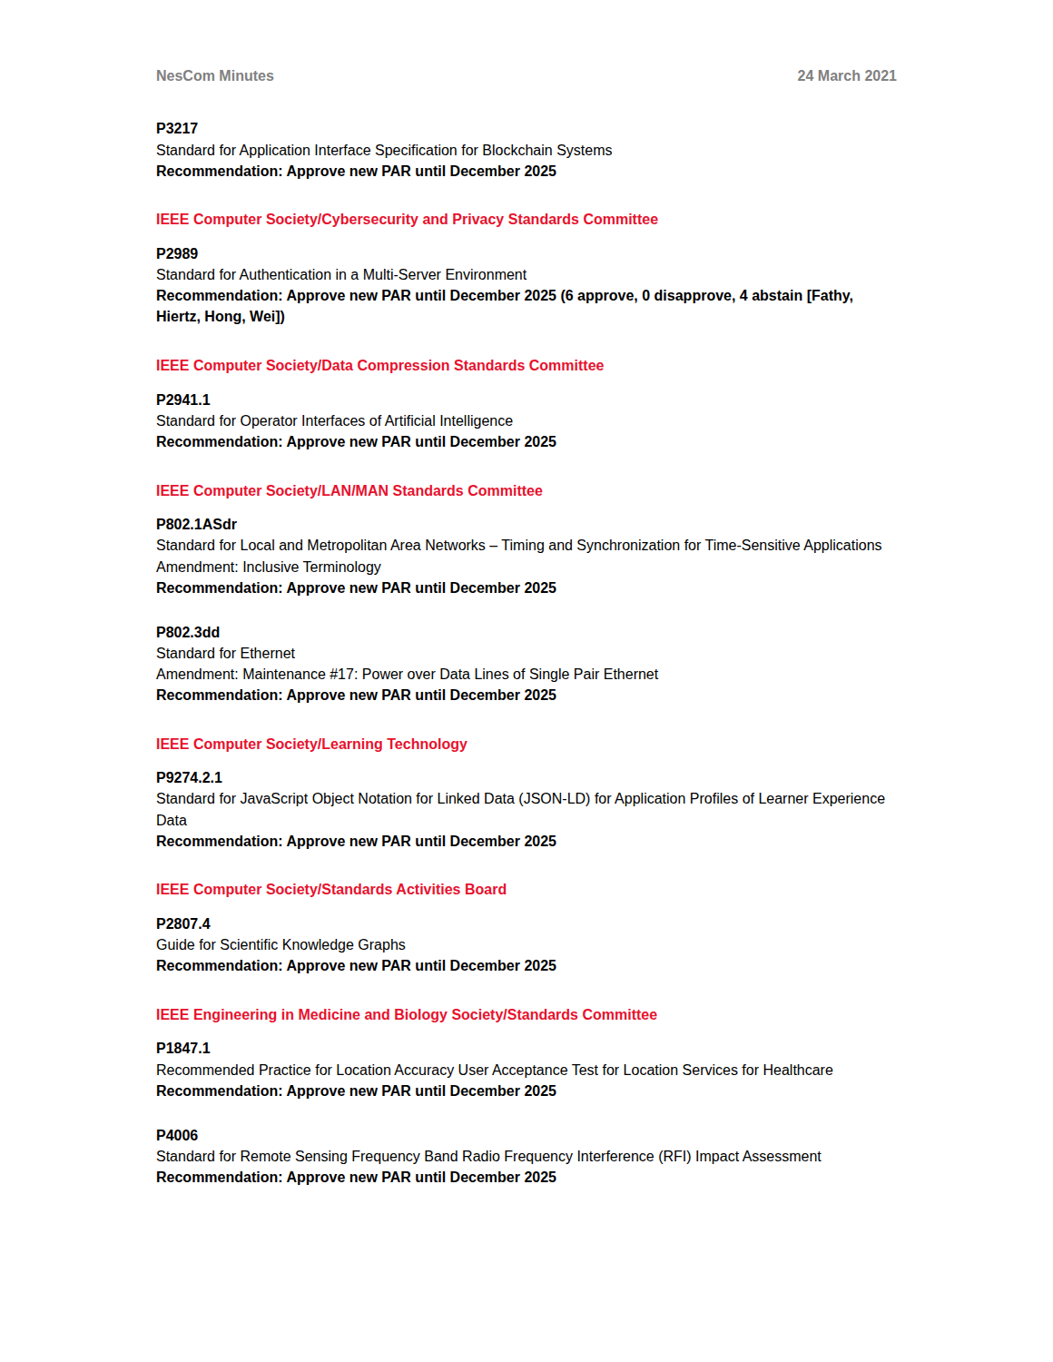NesCom Minutes 24 March 2021
P3217
Standard for Application Interface Specification for Blockchain Systems
Recommendation: Approve new PAR until December 2025
IEEE Computer Society/Cybersecurity and Privacy Standards Committee
P2989
Standard for Authentication in a Multi-Server Environment
Recommendation: Approve new PAR until December 2025 (6 approve, 0 disapprove, 4 abstain [Fathy, Hiertz, Hong, Wei])
IEEE Computer Society/Data Compression Standards Committee
P2941.1
Standard for Operator Interfaces of Artificial Intelligence
Recommendation: Approve new PAR until December 2025
IEEE Computer Society/LAN/MAN Standards Committee
P802.1ASdr
Standard for Local and Metropolitan Area Networks – Timing and Synchronization for Time-Sensitive Applications
Amendment: Inclusive Terminology
Recommendation: Approve new PAR until December 2025
P802.3dd
Standard for Ethernet
Amendment: Maintenance #17: Power over Data Lines of Single Pair Ethernet
Recommendation: Approve new PAR until December 2025
IEEE Computer Society/Learning Technology
P9274.2.1
Standard for JavaScript Object Notation for Linked Data (JSON-LD) for Application Profiles of Learner Experience Data
Recommendation: Approve new PAR until December 2025
IEEE Computer Society/Standards Activities Board
P2807.4
Guide for Scientific Knowledge Graphs
Recommendation: Approve new PAR until December 2025
IEEE Engineering in Medicine and Biology Society/Standards Committee
P1847.1
Recommended Practice for Location Accuracy User Acceptance Test for Location Services for Healthcare
Recommendation: Approve new PAR until December 2025
P4006
Standard for Remote Sensing Frequency Band Radio Frequency Interference (RFI) Impact Assessment
Recommendation: Approve new PAR until December 2025